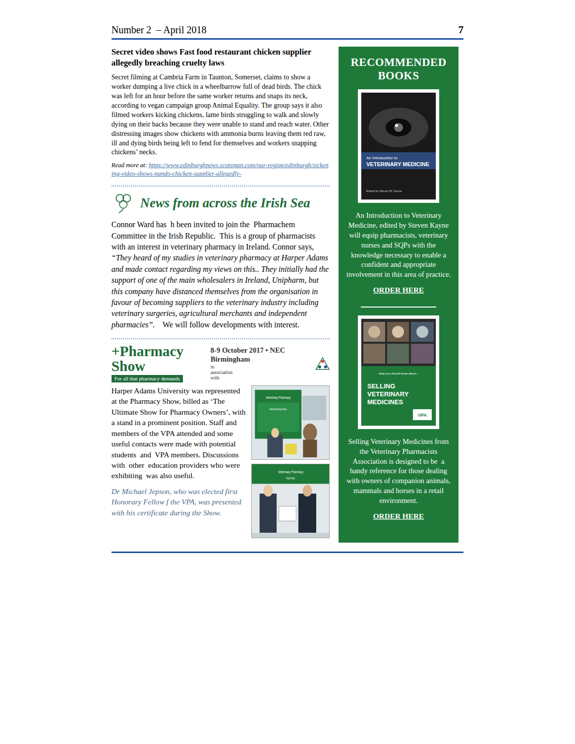Number 2 – April 2018 7
Secret video shows Fast food restaurant chicken supplier allegedly breaching cruelty laws
Secret filming at Cambria Farm in Taunton, Somerset, claims to show a worker dumping a live chick in a wheelbarrow full of dead birds. The chick was left for an hour before the same worker returns and snaps its neck, according to vegan campaign group Animal Equality. The group says it also filmed workers kicking chickens, lame birds struggling to walk and slowly dying on their backs because they were unable to stand and reach water. Other distressing images show chickens with ammonia burns leaving them red raw, ill and dying birds being left to fend for themselves and workers snapping chickens’ necks.
Read more at: https://www.edinburghnews.scotsman.com/our-region/edinburgh/sickening-video-shows-nando-chicken-supplier-allegedly-
News from across the Irish Sea
Connor Ward has h been invited to join the Pharmachem Committee in the Irish Republic. This is a group of pharmacists with an interest in veterinary pharmacy in Ireland. Connor says, “They heard of my studies in veterinary pharmacy at Harper Adams and made contact regarding my views on this.. They initially had the support of one of the main wholesalers in Ireland, Unipharm, but this company have distanced themselves from the organisation in favour of becoming suppliers to the veterinary industry including veterinary surgeries, agricultural merchants and independent pharmacies”. We will follow developments with interest.
+Pharmacy Show
For all that pharmacy demands
8-9 October 2017 • NEC Birmingham
in
association
with
Harper Adams University was represented at the Pharmacy Show, billed as ‘The Ultimate Show for Pharmacy Owners’, with a stand in a prominent position. Staff and members of the VPA attended and some useful contacts were made with potential students and VPA members. Discussions with other education providers who were exhibiting was also useful.
Dr Michael Jepson, who was elected first Honorary Fellow f the VPA, was presented with his certificate during the Show.
Veterinary Pharmacy #SCiPGCPgC/UDip Veterinary Pharmacy PgC/UDip
RECOMMENDED
BOOKS
An Introduction to VETERINARY MEDICINE Edited by Steven B. Kayne
An Introduction to Veterinary Medicine, edited by Steven Kayne will equip pharmacists, veterinary nurses and SQPs with the knowledge necessary to enable a confident and appropriate involvement in this area of practice.
ORDER HERE
what you should know about... SELLING VETERINARY MEDICINES VPA
Selling Veterinary Medicines from the Veterinary Pharmacists Association is designed to be a handy reference for those dealing with owners of companion animals, mammals and horses in a retail environment.
ORDER HERE